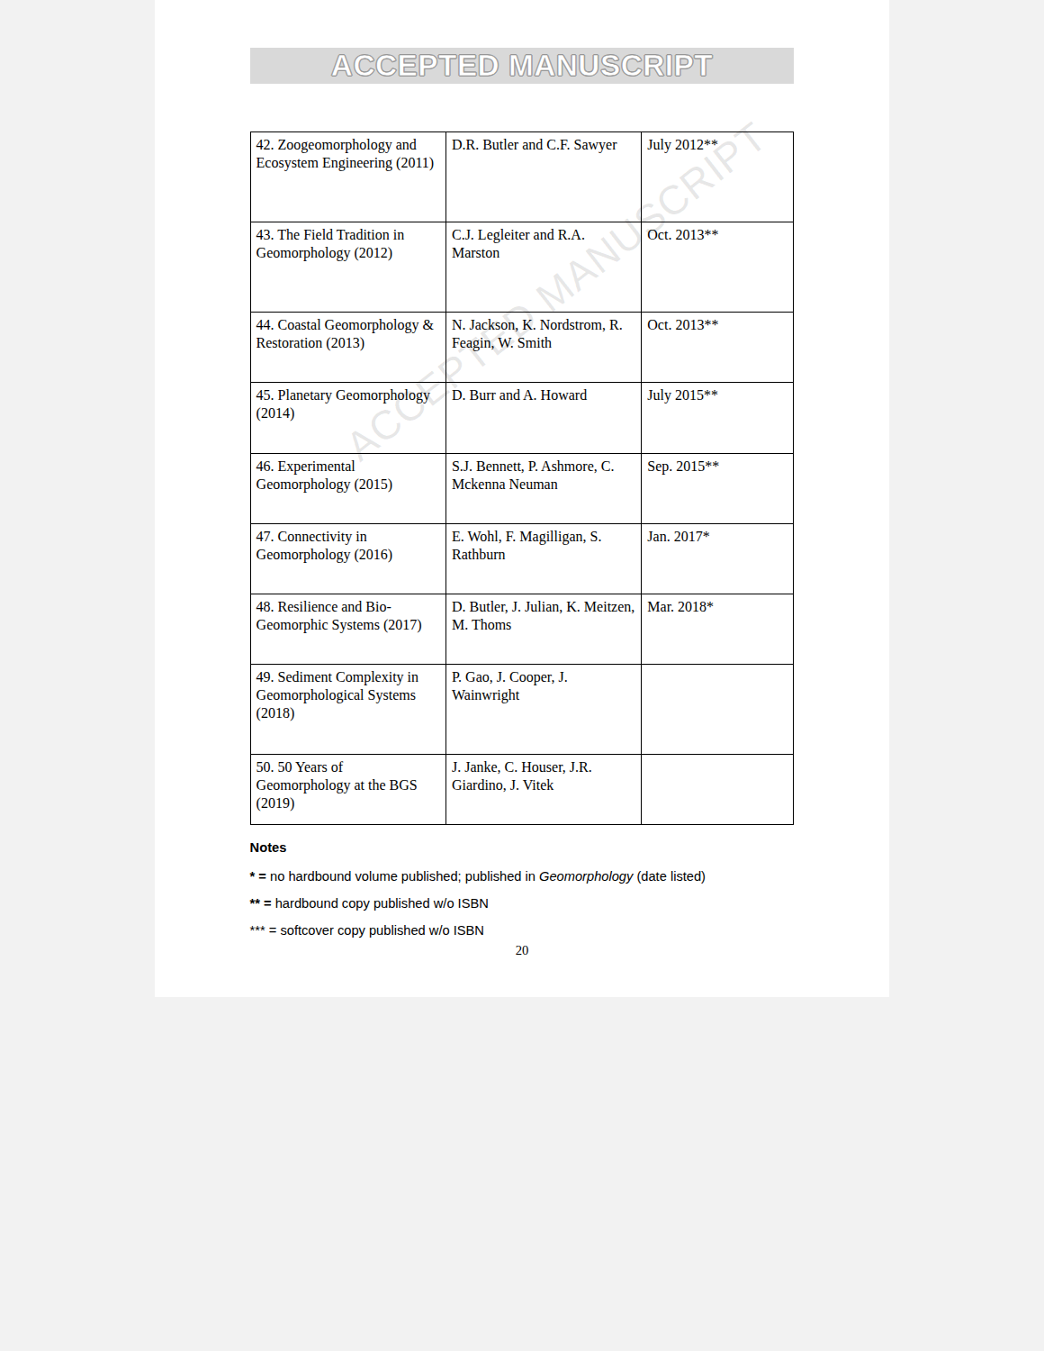ACCEPTED MANUSCRIPT
ACCEPTED MANUSCRIPT
| 42. Zoogeomorphology and Ecosystem Engineering (2011) | D.R. Butler and C.F. Sawyer | July 2012** |
| 43. The Field Tradition in Geomorphology (2012) | C.J. Legleiter and R.A. Marston | Oct. 2013** |
| 44. Coastal Geomorphology & Restoration (2013) | N. Jackson, K. Nordstrom, R. Feagin, W. Smith | Oct. 2013** |
| 45. Planetary Geomorphology (2014) | D. Burr and A. Howard | July 2015** |
| 46. Experimental Geomorphology (2015) | S.J. Bennett, P. Ashmore, C. Mckenna Neuman | Sep. 2015** |
| 47. Connectivity in Geomorphology (2016) | E. Wohl, F. Magilligan, S. Rathburn | Jan. 2017* |
| 48. Resilience and Bio-Geomorphic Systems (2017) | D. Butler, J. Julian, K. Meitzen, M. Thoms | Mar. 2018* |
| 49. Sediment Complexity in Geomorphological Systems (2018) | P. Gao, J. Cooper, J. Wainwright | |
| 50. 50 Years of Geomorphology at the BGS (2019) | J. Janke, C. Houser, J.R. Giardino, J. Vitek | |
Notes
* = no hardbound volume published; published in Geomorphology (date listed)
** = hardbound copy published w/o ISBN
*** = softcover copy published w/o ISBN
20